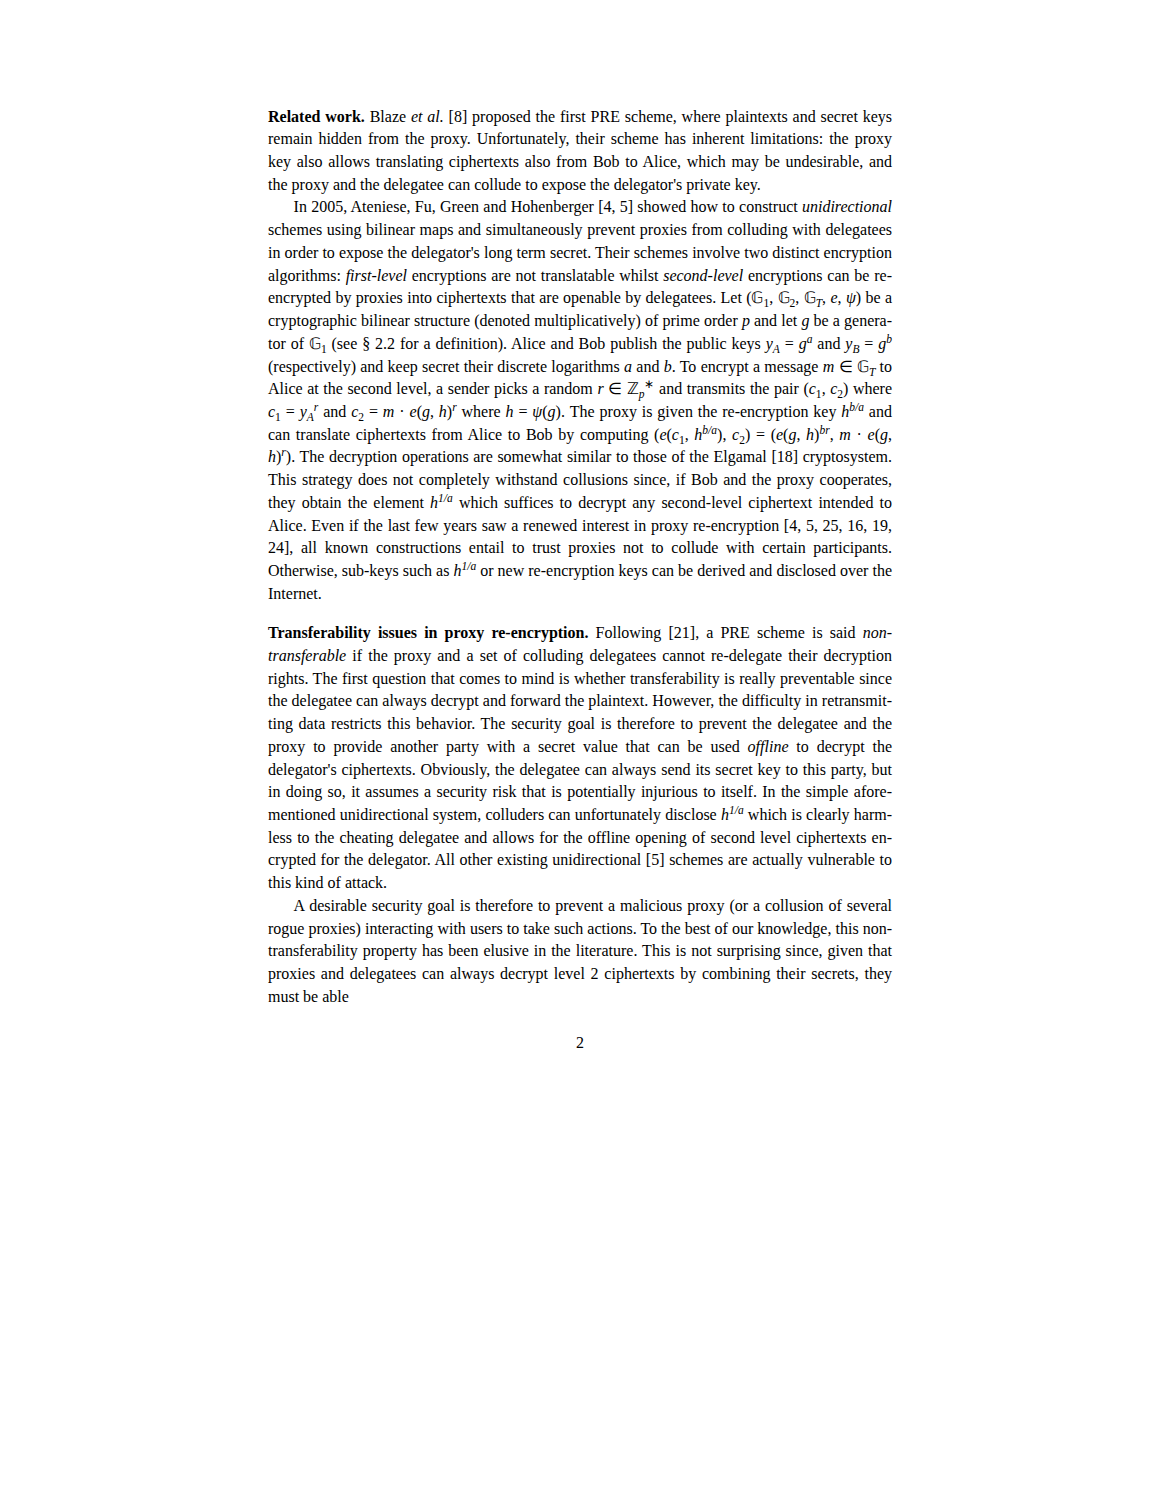Related work. Blaze et al. [8] proposed the first PRE scheme, where plaintexts and secret keys remain hidden from the proxy. Unfortunately, their scheme has inherent limitations: the proxy key also allows translating ciphertexts also from Bob to Alice, which may be undesirable, and the proxy and the delegatee can collude to expose the delegator's private key.
In 2005, Ateniese, Fu, Green and Hohenberger [4, 5] showed how to construct unidirectional schemes using bilinear maps and simultaneously prevent proxies from colluding with delegatees in order to expose the delegator's long term secret. Their schemes involve two distinct encryption algorithms: first-level encryptions are not translatable whilst second-level encryptions can be re-encrypted by proxies into ciphertexts that are openable by delegatees. Let (𝔾1, 𝔾2, 𝔾T, e, ψ) be a cryptographic bilinear structure (denoted multiplicatively) of prime order p and let g be a generator of 𝔾1 (see § 2.2 for a definition). Alice and Bob publish the public keys yA = ga and yB = gb (respectively) and keep secret their discrete logarithms a and b. To encrypt a message m ∈ 𝔾T to Alice at the second level, a sender picks a random r ∈ ℤp∗ and transmits the pair (c1, c2) where c1 = yAr and c2 = m · e(g, h)r where h = ψ(g). The proxy is given the re-encryption key hb/a and can translate ciphertexts from Alice to Bob by computing (e(c1, hb/a), c2) = (e(g, h)br, m · e(g, h)r). The decryption operations are somewhat similar to those of the Elgamal [18] cryptosystem. This strategy does not completely withstand collusions since, if Bob and the proxy cooperates, they obtain the element h1/a which suffices to decrypt any second-level ciphertext intended to Alice. Even if the last few years saw a renewed interest in proxy re-encryption [4, 5, 25, 16, 19, 24], all known constructions entail to trust proxies not to collude with certain participants. Otherwise, sub-keys such as h1/a or new re-encryption keys can be derived and disclosed over the Internet.
Transferability issues in proxy re-encryption. Following [21], a PRE scheme is said non-transferable if the proxy and a set of colluding delegatees cannot re-delegate their decryption rights. The first question that comes to mind is whether transferability is really preventable since the delegatee can always decrypt and forward the plaintext. However, the difficulty in retransmitting data restricts this behavior. The security goal is therefore to prevent the delegatee and the proxy to provide another party with a secret value that can be used offline to decrypt the delegator's ciphertexts. Obviously, the delegatee can always send its secret key to this party, but in doing so, it assumes a security risk that is potentially injurious to itself. In the simple aforementioned unidirectional system, colluders can unfortunately disclose h1/a which is clearly harmless to the cheating delegatee and allows for the offline opening of second level ciphertexts encrypted for the delegator. All other existing unidirectional [5] schemes are actually vulnerable to this kind of attack.
A desirable security goal is therefore to prevent a malicious proxy (or a collusion of several rogue proxies) interacting with users to take such actions. To the best of our knowledge, this non-transferability property has been elusive in the literature. This is not surprising since, given that proxies and delegatees can always decrypt level 2 ciphertexts by combining their secrets, they must be able
2